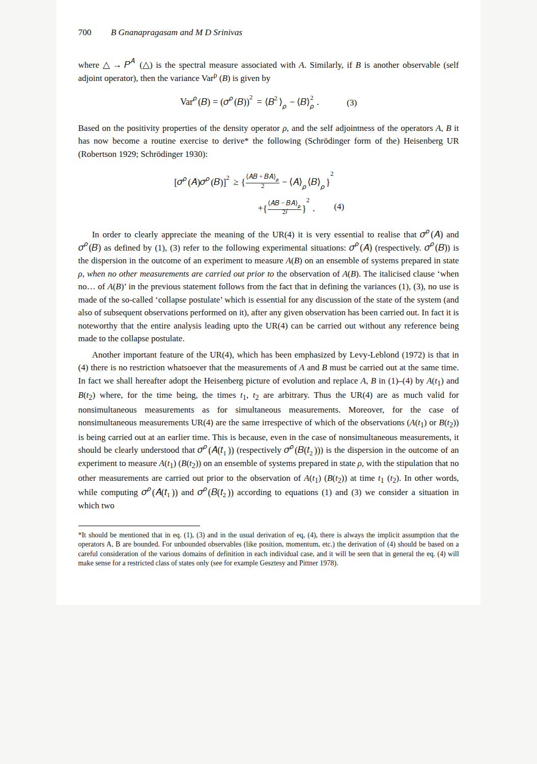700 B Gnanapragasam and M D Srinivas
where △→PA (△) is the spectral measure associated with A. Similarly, if B is another observable (self adjoint operator), then the variance Varρ (B) is given by
Varρ ⁡(B) = (σρ⁡(B))2 = ⟨B2⟩ρ − ⟨B⟩ρ2 . (3)
Based on the positivity properties of the density operator ρ, and the self adjointness of the operators A, B it has now become a routine exercise to derive* the following (Schrödinger form of the) Heisenberg UR (Robertson 1929; Schrödinger 1930):
[σρ⁡(A)σρ⁡(B)] 2 ≥ { ⟨AB+BA⟩ρ 2 − ⟨A⟩ρ ⟨B⟩ρ } 2
+ { ⟨AB−BA⟩ρ 2i } 2 . (4)
In order to clearly appreciate the meaning of the UR(4) it is very essential to realise that σρ(A) and σρ(B) as defined by (1), (3) refer to the following experimental situations: σρ(A) (respectively. σρ(B)) is the dispersion in the outcome of an experiment to measure A(B) on an ensemble of systems prepared in state ρ, when no other measurements are carried out prior to the observation of A(B). The italicised clause ‘when no… of A(B)’ in the previous statement follows from the fact that in defining the variances (1), (3), no use is made of the so-called ‘collapse postulate’ which is essential for any discussion of the state of the system (and also of subsequent observations performed on it), after any given observation has been carried out. In fact it is noteworthy that the entire analysis leading upto the UR(4) can be carried out without any reference being made to the collapse postulate.
Another important feature of the UR(4), which has been emphasized by Levy-Leblond (1972) is that in (4) there is no restriction whatsoever that the measurements of A and B must be carried out at the same time. In fact we shall hereafter adopt the Heisenberg picture of evolution and replace A, B in (1)–(4) by A(t1) and B(t2) where, for the time being, the times t1, t2 are arbitrary. Thus the UR(4) are as much valid for nonsimultaneous measurements as for simultaneous measurements. Moreover, for the case of nonsimultaneous measurements UR(4) are the same irrespective of which of the observations (A(t1) or B(t2)) is being carried out at an earlier time. This is because, even in the case of nonsimultaneous measurements, it should be clearly understood that σρ(A(t1)) (respectively σρ(B(t2))) is the dispersion in the outcome of an experiment to measure A(t1) (B(t2)) on an ensemble of systems prepared in state ρ, with the stipulation that no other measurements are carried out prior to the observation of A(t1) (B(t2)) at time t1 (t2). In other words, while computing σρ(A(t1)) and σρ(B(t2)) according to equations (1) and (3) we consider a situation in which two
*It should be mentioned that in eq. (1), (3) and in the usual derivation of eq, (4), there is always the implicit assumption that the operators A, B are bounded. For unbounded observables (like position, momentum, etc.) the derivation of (4) should be based on a careful consideration of the various domains of definition in each individual case, and it will be seen that in general the eq. (4) will make sense for a restricted class of states only (see for example Gesztesy and Pittner 1978).